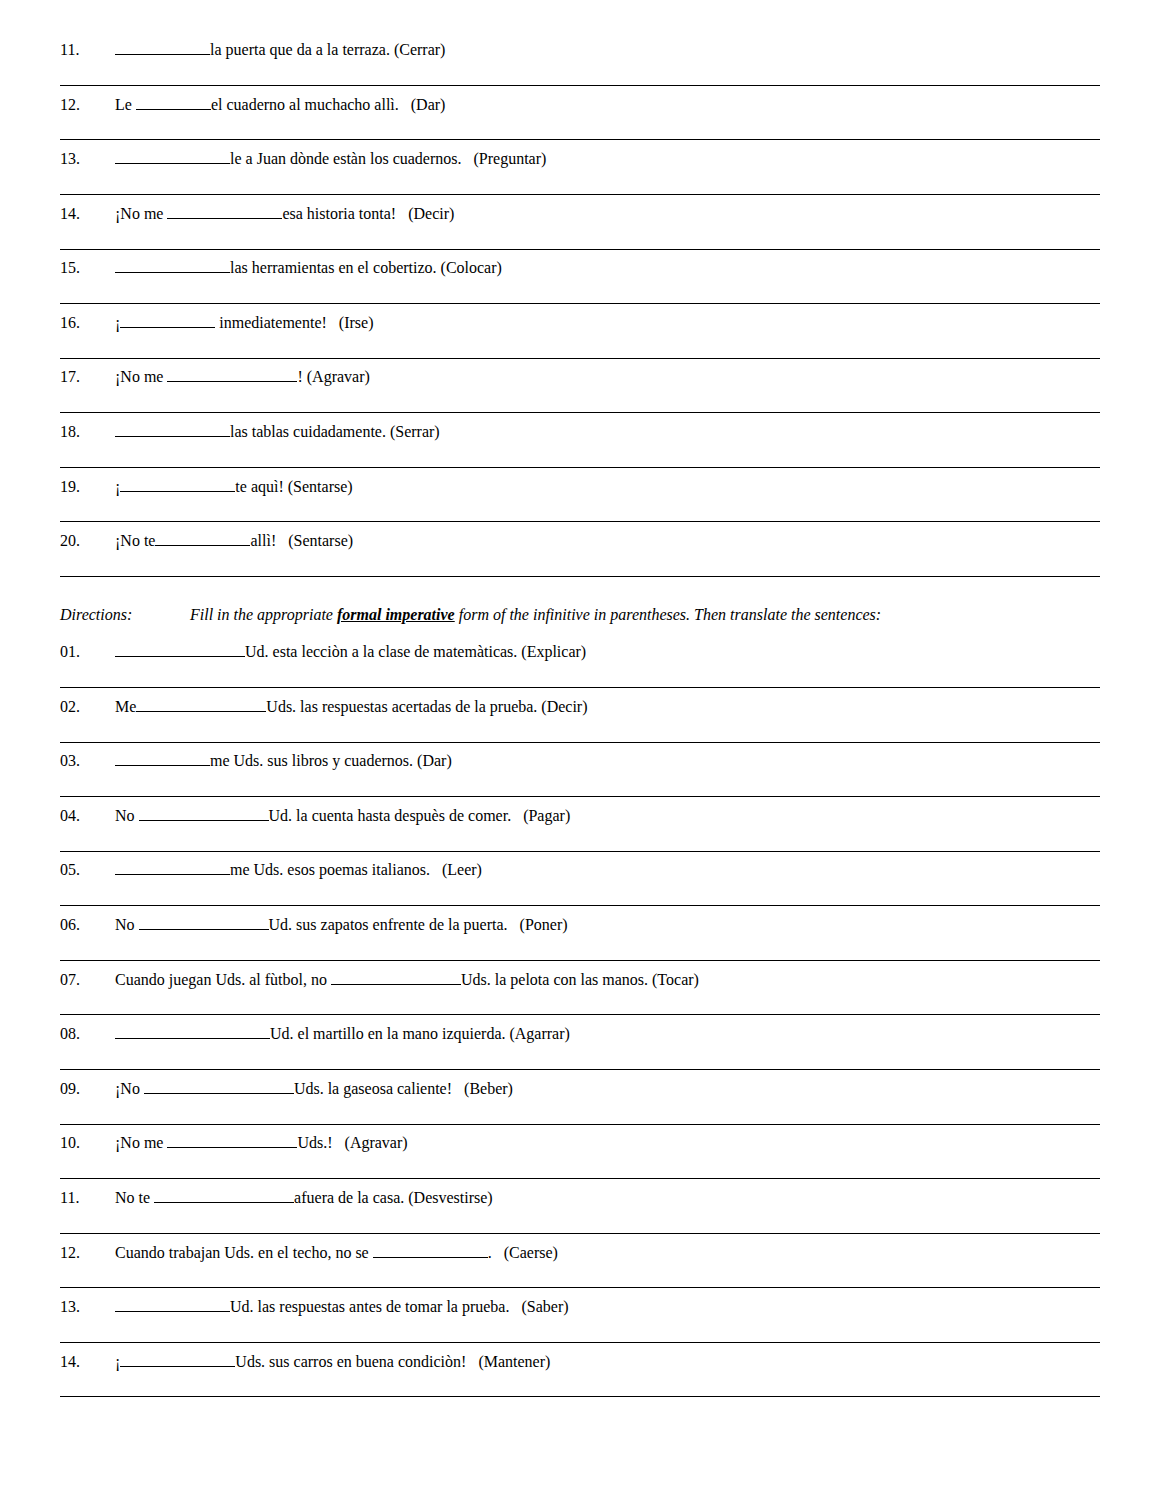11.
la puerta que da a la terraza. (Cerrar)
12.
Le el cuaderno al muchacho allì. (Dar)
13.
le a Juan dònde estàn los cuadernos. (Preguntar)
14.
¡No me esa historia tonta! (Decir)
15.
las herramientas en el cobertizo. (Colocar)
16.
¡ inmediatemente! (Irse)
17.
¡No me ! (Agravar)
18.
las tablas cuidadamente. (Serrar)
19.
¡ te aquì! (Sentarse)
20.
¡No te allì! (Sentarse)
Directions: Fill in the appropriate formal imperative form of the infinitive in parentheses. Then translate the sentences:
01.
Ud. esta lecciòn a la clase de matemàticas. (Explicar)
02.
Me Uds. las respuestas acertadas de la prueba. (Decir)
03.
me Uds. sus libros y cuadernos. (Dar)
04.
No Ud. la cuenta hasta despuès de comer. (Pagar)
05.
me Uds. esos poemas italianos. (Leer)
06.
No Ud. sus zapatos enfrente de la puerta. (Poner)
07.
Cuando juegan Uds. al fùtbol, no Uds. la pelota con las manos. (Tocar)
08.
Ud. el martillo en la mano izquierda. (Agarrar)
09.
¡No Uds. la gaseosa caliente! (Beber)
10.
¡No me Uds.! (Agravar)
11.
No te afuera de la casa. (Desvestirse)
12.
Cuando trabajan Uds. en el techo, no se . (Caerse)
13.
Ud. las respuestas antes de tomar la prueba. (Saber)
14.
¡ Uds. sus carros en buena condiciòn! (Mantener)